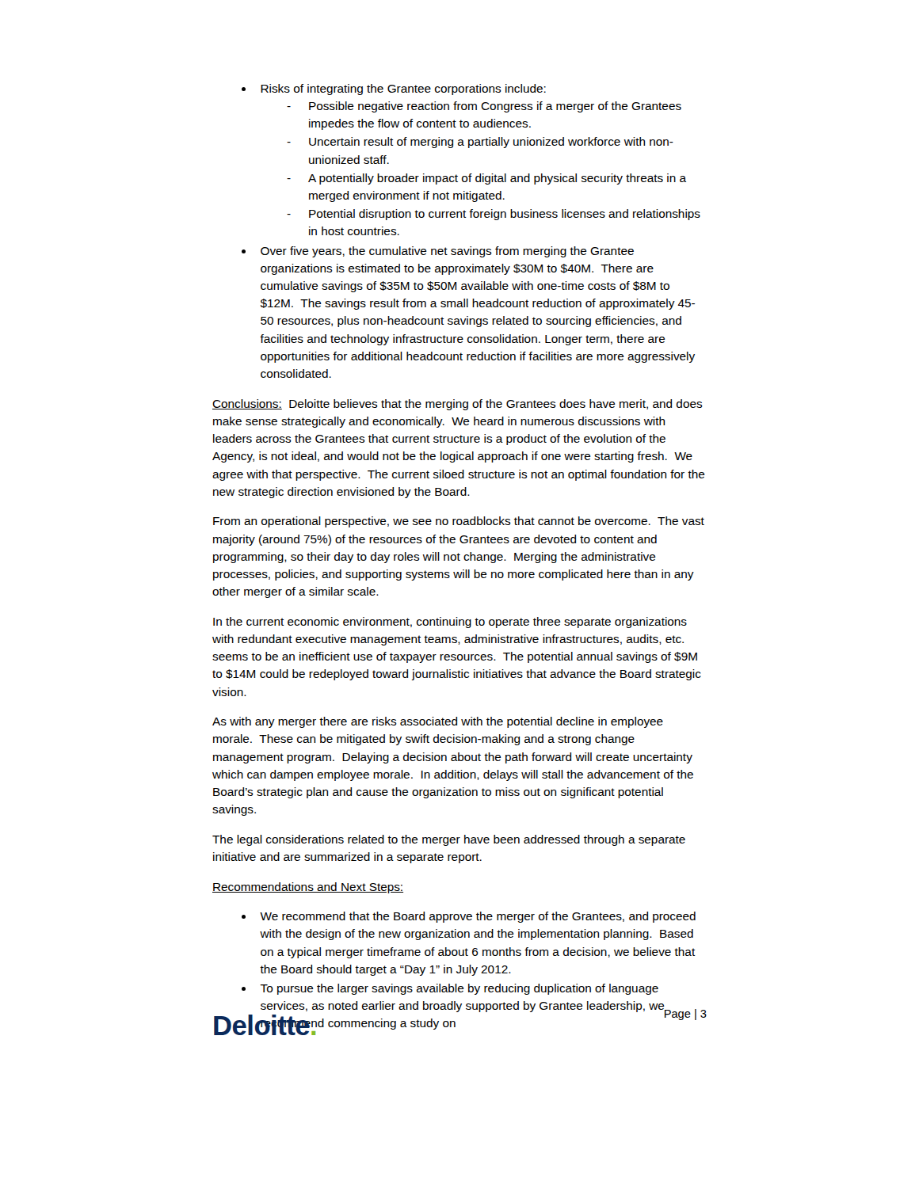Risks of integrating the Grantee corporations include:
Possible negative reaction from Congress if a merger of the Grantees impedes the flow of content to audiences.
Uncertain result of merging a partially unionized workforce with non-unionized staff.
A potentially broader impact of digital and physical security threats in a merged environment if not mitigated.
Potential disruption to current foreign business licenses and relationships in host countries.
Over five years, the cumulative net savings from merging the Grantee organizations is estimated to be approximately $30M to $40M. There are cumulative savings of $35M to $50M available with one-time costs of $8M to $12M. The savings result from a small headcount reduction of approximately 45-50 resources, plus non-headcount savings related to sourcing efficiencies, and facilities and technology infrastructure consolidation. Longer term, there are opportunities for additional headcount reduction if facilities are more aggressively consolidated.
Conclusions: Deloitte believes that the merging of the Grantees does have merit, and does make sense strategically and economically. We heard in numerous discussions with leaders across the Grantees that current structure is a product of the evolution of the Agency, is not ideal, and would not be the logical approach if one were starting fresh. We agree with that perspective. The current siloed structure is not an optimal foundation for the new strategic direction envisioned by the Board.
From an operational perspective, we see no roadblocks that cannot be overcome. The vast majority (around 75%) of the resources of the Grantees are devoted to content and programming, so their day to day roles will not change. Merging the administrative processes, policies, and supporting systems will be no more complicated here than in any other merger of a similar scale.
In the current economic environment, continuing to operate three separate organizations with redundant executive management teams, administrative infrastructures, audits, etc. seems to be an inefficient use of taxpayer resources. The potential annual savings of $9M to $14M could be redeployed toward journalistic initiatives that advance the Board strategic vision.
As with any merger there are risks associated with the potential decline in employee morale. These can be mitigated by swift decision-making and a strong change management program. Delaying a decision about the path forward will create uncertainty which can dampen employee morale. In addition, delays will stall the advancement of the Board’s strategic plan and cause the organization to miss out on significant potential savings.
The legal considerations related to the merger have been addressed through a separate initiative and are summarized in a separate report.
Recommendations and Next Steps:
We recommend that the Board approve the merger of the Grantees, and proceed with the design of the new organization and the implementation planning. Based on a typical merger timeframe of about 6 months from a decision, we believe that the Board should target a “Day 1” in July 2012.
To pursue the larger savings available by reducing duplication of language services, as noted earlier and broadly supported by Grantee leadership, we recommend commencing a study on
Deloitte.
Page | 3